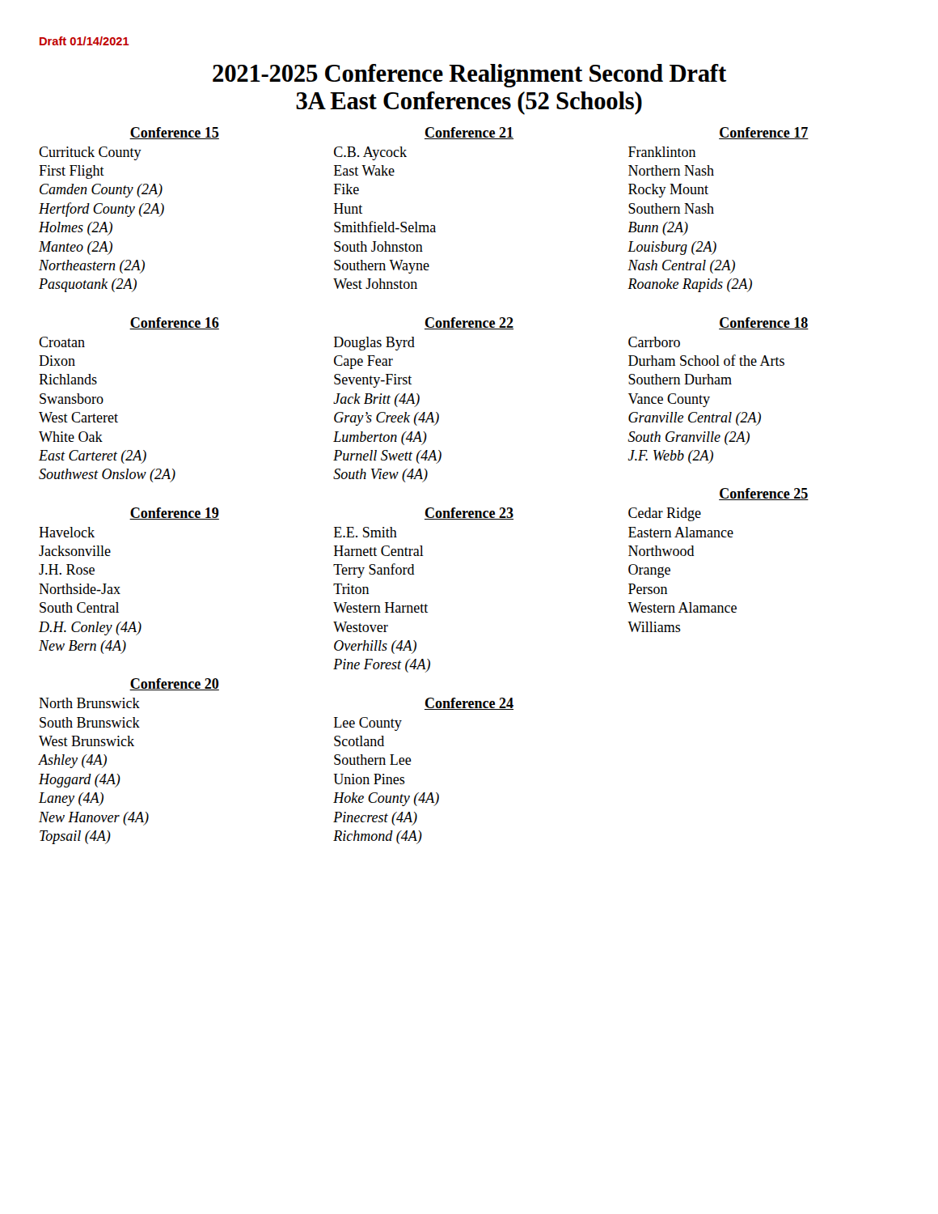Draft 01/14/2021
2021-2025 Conference Realignment Second Draft
3A East Conferences (52 Schools)
Conference 15
Currituck County
First Flight
Camden County (2A)
Hertford County (2A)
Holmes (2A)
Manteo (2A)
Northeastern (2A)
Pasquotank (2A)
Conference 16
Croatan
Dixon
Richlands
Swansboro
West Carteret
White Oak
East Carteret (2A)
Southwest Onslow (2A)
Conference 19
Havelock
Jacksonville
J.H. Rose
Northside-Jax
South Central
D.H. Conley (4A)
New Bern (4A)
Conference 20
North Brunswick
South Brunswick
West Brunswick
Ashley (4A)
Hoggard (4A)
Laney (4A)
New Hanover (4A)
Topsail (4A)
Conference 21
C.B. Aycock
East Wake
Fike
Hunt
Smithfield-Selma
South Johnston
Southern Wayne
West Johnston
Conference 22
Douglas Byrd
Cape Fear
Seventy-First
Jack Britt (4A)
Gray’s Creek (4A)
Lumberton (4A)
Purnell Swett (4A)
South View (4A)
Conference 23
E.E. Smith
Harnett Central
Terry Sanford
Triton
Western Harnett
Westover
Overhills (4A)
Pine Forest (4A)
Conference 24
Lee County
Scotland
Southern Lee
Union Pines
Hoke County (4A)
Pinecrest (4A)
Richmond (4A)
Conference 17
Franklinton
Northern Nash
Rocky Mount
Southern Nash
Bunn (2A)
Louisburg (2A)
Nash Central (2A)
Roanoke Rapids (2A)
Conference 18
Carrboro
Durham School of the Arts
Southern Durham
Vance County
Granville Central (2A)
South Granville (2A)
J.F. Webb (2A)
Conference 25
Cedar Ridge
Eastern Alamance
Northwood
Orange
Person
Western Alamance
Williams